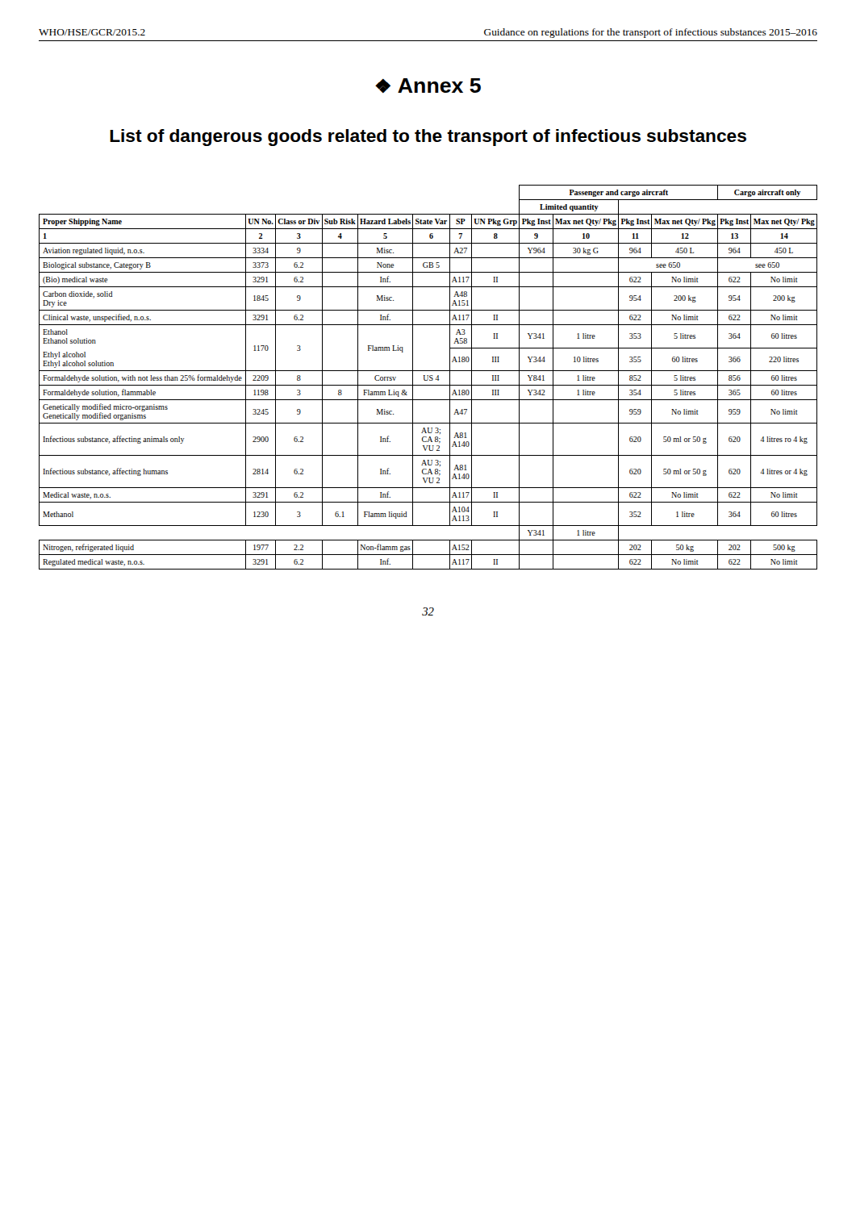WHO/HSE/GCR/2015.2 Guidance on regulations for the transport of infectious substances 2015–2016
❖ Annex 5
List of dangerous goods related to the transport of infectious substances
| | Passenger and cargo aircraft | Cargo aircraft only |
| --- | --- | --- |
| | Limited quantity | | |
| Proper Shipping Name | UN No. | Class or Div | Sub Risk | Hazard Labels | State Var | SP | UN Pkg Grp | Pkg Inst | Max net Qty/ Pkg | Pkg Inst | Max net Qty/ Pkg | Pkg Inst | Max net Qty/ Pkg |
| 1 | 2 | 3 | 4 | 5 | 6 | 7 | 8 | 9 | 10 | 11 | 12 | 13 | 14 |
| Aviation regulated liquid, n.o.s. | 3334 | 9 | | Misc. | | A27 | | Y964 | 30 kg G | 964 | 450 L | 964 | 450 L |
| Biological substance, Category B | 3373 | 6.2 | | None | GB 5 | | | | | see 650 | see 650 |
| (Bio) medical waste | 3291 | 6.2 | | Inf. | | A117 | II | | | 622 | No limit | 622 | No limit |
| Carbon dioxide, solid Dry ice | 1845 | 9 | | Misc. | | A48 A151 | | | | 954 | 200 kg | 954 | 200 kg |
| Clinical waste, unspecified, n.o.s. | 3291 | 6.2 | | Inf. | | A117 | II | | | 622 | No limit | 622 | No limit |
| Ethanol Ethanol solution | 1170 | 3 | | Flamm Liq | | A3 A58 | II | Y341 | 1 litre | 353 | 5 litres | 364 | 60 litres |
| Ethyl alcohol Ethyl alcohol solution | A180 | III | Y344 | 10 litres | 355 | 60 litres | 366 | 220 litres |
| Formaldehyde solution, with not less than 25% formaldehyde | 2209 | 8 | | Corrsv | US 4 | | III | Y841 | 1 litre | 852 | 5 litres | 856 | 60 litres |
| Formaldehyde solution, flammable | 1198 | 3 | 8 | Flamm Liq & | | A180 | III | Y342 | 1 litre | 354 | 5 litres | 365 | 60 litres |
| Genetically modified micro-organisms Genetically modified organisms | 3245 | 9 | | Misc. | | A47 | | | | 959 | No limit | 959 | No limit |
| Infectious substance, affecting animals only | 2900 | 6.2 | | Inf. | AU 3; CA 8; VU 2 | A81 A140 | | | | 620 | 50 ml or 50 g | 620 | 4 litres ro 4 kg |
| Infectious substance, affecting humans | 2814 | 6.2 | | Inf. | AU 3; CA 8; VU 2 | A81 A140 | | | | 620 | 50 ml or 50 g | 620 | 4 litres or 4 kg |
| Medical waste, n.o.s. | 3291 | 6.2 | | Inf. | | A117 | II | | | 622 | No limit | 622 | No limit |
| Methanol | 1230 | 3 | 6.1 | Flamm liquid | | A104 A113 | II | | | 352 | 1 litre | 364 | 60 litres |
| | | | | | | | | Y341 | 1 litre | | | | |
| Nitrogen, refrigerated liquid | 1977 | 2.2 | | Non-flamm gas | | A152 | | | | 202 | 50 kg | 202 | 500 kg |
| Regulated medical waste, n.o.s. | 3291 | 6.2 | | Inf. | | A117 | II | | | 622 | No limit | 622 | No limit |
32